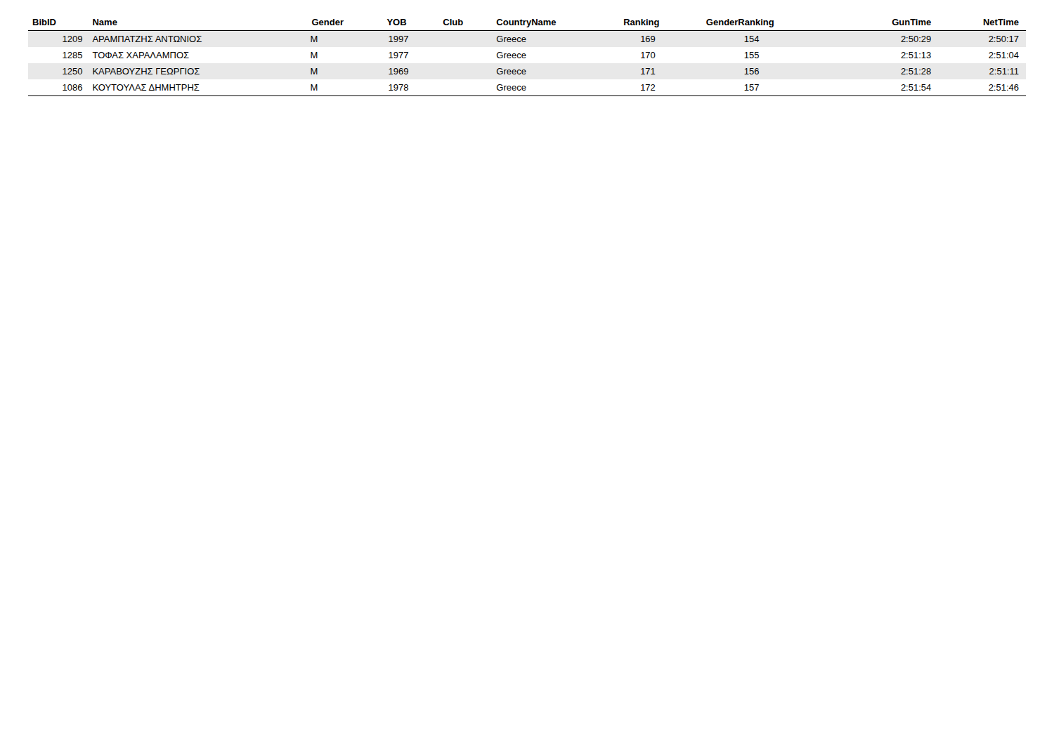| BibID | Name | Gender | YOB | Club | CountryName | Ranking | GenderRanking | GunTime | NetTime |
| --- | --- | --- | --- | --- | --- | --- | --- | --- | --- |
| 1209 | ΑΡΑΜΠΑΤΖΗΣ ΑΝΤΩΝΙΟΣ | M | 1997 | | Greece | 169 | 154 | 2:50:29 | 2:50:17 |
| 1285 | ΤΟΦΑΣ ΧΑΡΑΛΑΜΠΟΣ | M | 1977 | | Greece | 170 | 155 | 2:51:13 | 2:51:04 |
| 1250 | ΚΑΡΑΒΟΥΖΗΣ ΓΕΩΡΓΙΟΣ | M | 1969 | | Greece | 171 | 156 | 2:51:28 | 2:51:11 |
| 1086 | ΚΟΥΤΟΥΛΑΣ ΔΗΜΗΤΡΗΣ | M | 1978 | | Greece | 172 | 157 | 2:51:54 | 2:51:46 |